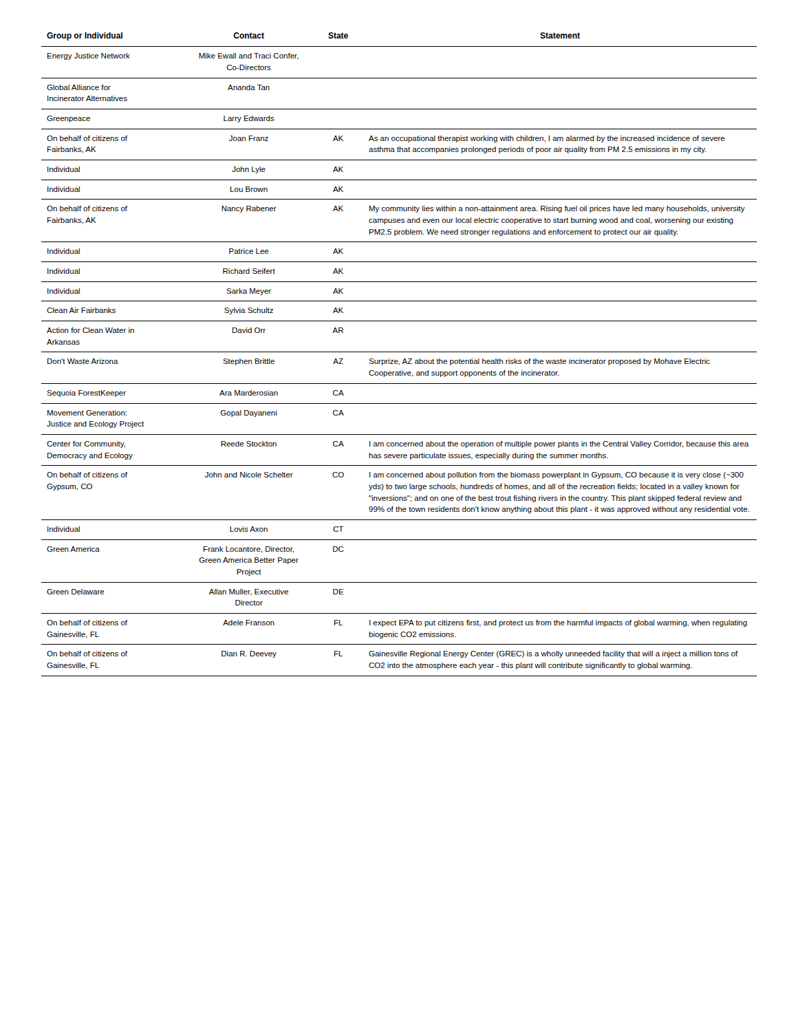| Group or Individual | Contact | State | Statement |
| --- | --- | --- | --- |
| Energy Justice Network | Mike Ewall and Traci Confer, Co-Directors | | |
| Global Alliance for Incinerator Alternatives | Ananda Tan | | |
| Greenpeace | Larry Edwards | | |
| On behalf of citizens of Fairbanks, AK | Joan Franz | AK | As an occupational therapist working with children, I am alarmed by the increased incidence of severe asthma that accompanies prolonged periods of poor air quality from PM 2.5 emissions in my city. |
| Individual | John Lyle | AK | |
| Individual | Lou Brown | AK | |
| On behalf of citizens of Fairbanks, AK | Nancy Rabener | AK | My community lies within a non-attainment area. Rising fuel oil prices have led many households, university campuses and even our local electric cooperative to start burning wood and coal, worsening our existing PM2.5 problem. We need stronger regulations and enforcement to protect our air quality. |
| Individual | Patrice Lee | AK | |
| Individual | Richard Seifert | AK | |
| Individual | Sarka Meyer | AK | |
| Clean Air Fairbanks | Sylvia Schultz | AK | |
| Action for Clean Water in Arkansas | David Orr | AR | |
| Don't Waste Arizona | Stephen Brittle | AZ | Surprize, AZ about the potential health risks of the waste incinerator proposed by Mohave Electric Cooperative, and support opponents of the incinerator. |
| Sequoia ForestKeeper | Ara Marderosian | CA | |
| Movement Generation: Justice and Ecology Project | Gopal Dayaneni | CA | |
| Center for Community, Democracy and Ecology | Reede Stockton | CA | I am concerned about the operation of multiple power plants in the Central Valley Corridor, because this area has severe particulate issues, especially during the summer months. |
| On behalf of citizens of Gypsum, CO | John and Nicole Schelter | CO | I am concerned about pollution from the biomass powerplant in Gypsum, CO because it is very close (~300 yds) to two large schools, hundreds of homes, and all of the recreation fields; located in a valley known for "inversions"; and on one of the best trout fishing rivers in the country. This plant skipped federal review and 99% of the town residents don't know anything about this plant - it was approved without any residential vote. |
| Individual | Lovis Axon | CT | |
| Green America | Frank Locantore, Director, Green America Better Paper Project | DC | |
| Green Delaware | Allan Muller, Executive Director | DE | |
| On behalf of citizens of Gainesville, FL | Adele Franson | FL | I expect EPA to put citizens first, and protect us from the harmful impacts of global warming, when regulating biogenic CO2 emissions. |
| On behalf of citizens of Gainesville, FL | Dian R. Deevey | FL | Gainesville Regional Energy Center (GREC) is a wholly unneeded facility that will a inject a million tons of CO2 into the atmosphere each year - this plant will contribute significantly to global warming. |